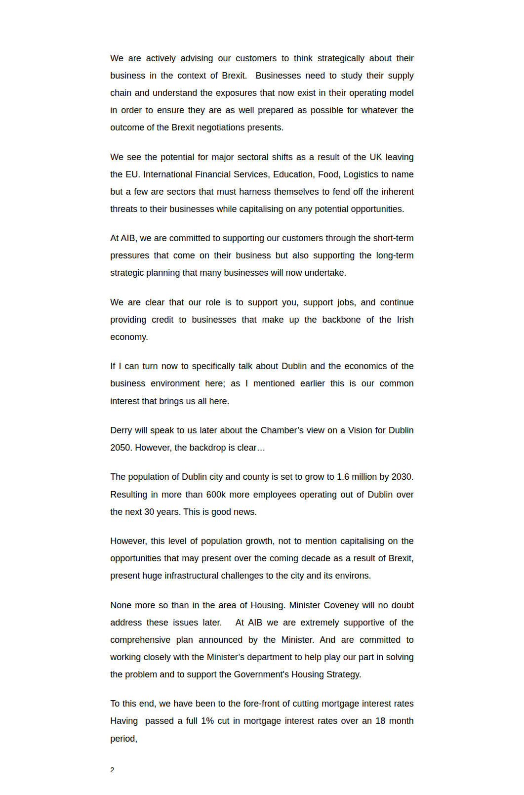We are actively advising our customers to think strategically about their business in the context of Brexit. Businesses need to study their supply chain and understand the exposures that now exist in their operating model in order to ensure they are as well prepared as possible for whatever the outcome of the Brexit negotiations presents.
We see the potential for major sectoral shifts as a result of the UK leaving the EU. International Financial Services, Education, Food, Logistics to name but a few are sectors that must harness themselves to fend off the inherent threats to their businesses while capitalising on any potential opportunities.
At AIB, we are committed to supporting our customers through the short-term pressures that come on their business but also supporting the long-term strategic planning that many businesses will now undertake.
We are clear that our role is to support you, support jobs, and continue providing credit to businesses that make up the backbone of the Irish economy.
If I can turn now to specifically talk about Dublin and the economics of the business environment here; as I mentioned earlier this is our common interest that brings us all here.
Derry will speak to us later about the Chamber’s view on a Vision for Dublin 2050. However, the backdrop is clear…
The population of Dublin city and county is set to grow to 1.6 million by 2030. Resulting in more than 600k more employees operating out of Dublin over the next 30 years. This is good news.
However, this level of population growth, not to mention capitalising on the opportunities that may present over the coming decade as a result of Brexit, present huge infrastructural challenges to the city and its environs.
None more so than in the area of Housing. Minister Coveney will no doubt address these issues later. At AIB we are extremely supportive of the comprehensive plan announced by the Minister. And are committed to working closely with the Minister’s department to help play our part in solving the problem and to support the Government's Housing Strategy.
To this end, we have been to the fore-front of cutting mortgage interest rates Having passed a full 1% cut in mortgage interest rates over an 18 month period,
2